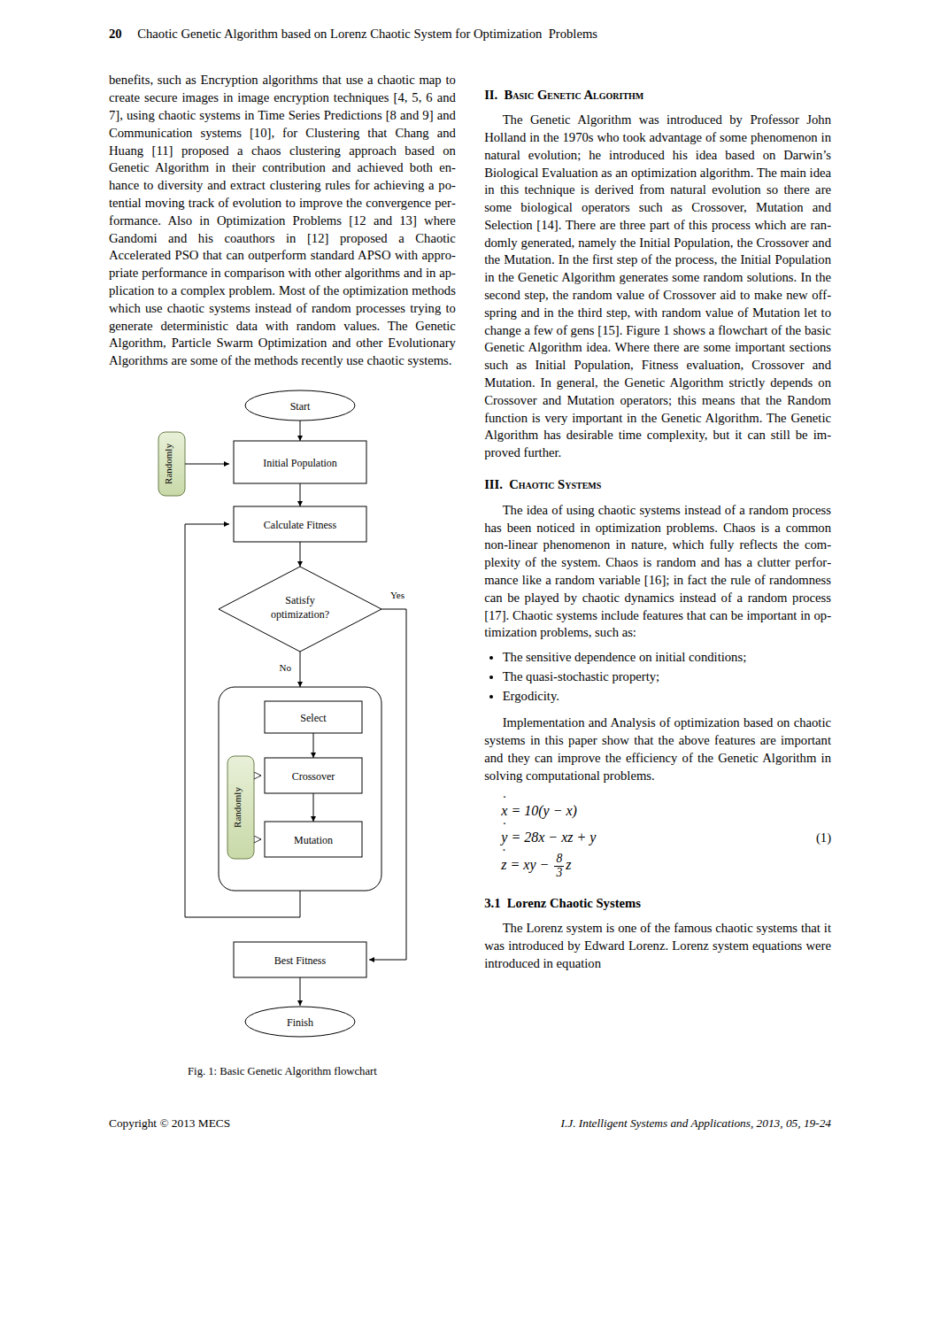20 Chaotic Genetic Algorithm based on Lorenz Chaotic System for Optimization Problems
benefits, such as Encryption algorithms that use a chaotic map to create secure images in image encryption techniques [4, 5, 6 and 7], using chaotic systems in Time Series Predictions [8 and 9] and Communication systems [10], for Clustering that Chang and Huang [11] proposed a chaos clustering approach based on Genetic Algorithm in their contribution and achieved both enhance to diversity and extract clustering rules for achieving a potential moving track of evolution to improve the convergence performance. Also in Optimization Problems [12 and 13] where Gandomi and his coauthors in [12] proposed a Chaotic Accelerated PSO that can outperform standard APSO with appropriate performance in comparison with other algorithms and in application to a complex problem. Most of the optimization methods which use chaotic systems instead of random processes trying to generate deterministic data with random values. The Genetic Algorithm, Particle Swarm Optimization and other Evolutionary Algorithms are some of the methods recently use chaotic systems.
Start Initial Population Randomly Calculate Fitness Satisfy optimization? Yes No Select Crossover Mutation Randomly Best Fitness Finish
Fig. 1: Basic Genetic Algorithm flowchart
II. Basic Genetic Algorithm
The Genetic Algorithm was introduced by Professor John Holland in the 1970s who took advantage of some phenomenon in natural evolution; he introduced his idea based on Darwin’s Biological Evaluation as an optimization algorithm. The main idea in this technique is derived from natural evolution so there are some biological operators such as Crossover, Mutation and Selection [14]. There are three part of this process which are randomly generated, namely the Initial Population, the Crossover and the Mutation. In the first step of the process, the Initial Population in the Genetic Algorithm generates some random solutions. In the second step, the random value of Crossover aid to make new offspring and in the third step, with random value of Mutation let to change a few of gens [15]. Figure 1 shows a flowchart of the basic Genetic Algorithm idea. Where there are some important sections such as Initial Population, Fitness evaluation, Crossover and Mutation. In general, the Genetic Algorithm strictly depends on Crossover and Mutation operators; this means that the Random function is very important in the Genetic Algorithm. The Genetic Algorithm has desirable time complexity, but it can still be improved further.
III. Chaotic Systems
The idea of using chaotic systems instead of a random process has been noticed in optimization problems. Chaos is a common non-linear phenomenon in nature, which fully reflects the complexity of the system. Chaos is random and has a clutter performance like a random variable [16]; in fact the rule of randomness can be played by chaotic dynamics instead of a random process [17]. Chaotic systems include features that can be important in optimization problems, such as:
The sensitive dependence on initial conditions;
The quasi-stochastic property;
Ergodicity.
Implementation and Analysis of optimization based on chaotic systems in this paper show that the above features are important and they can improve the efficiency of the Genetic Algorithm in solving computational problems.
x = 10(y − x)
y = 28x − xz + y
z = xy − 83 z
(1)
3.1 Lorenz Chaotic Systems
The Lorenz system is one of the famous chaotic systems that it was introduced by Edward Lorenz. Lorenz system equations were introduced in equation
Copyright © 2013 MECS I.J. Intelligent Systems and Applications, 2013, 05, 19-24